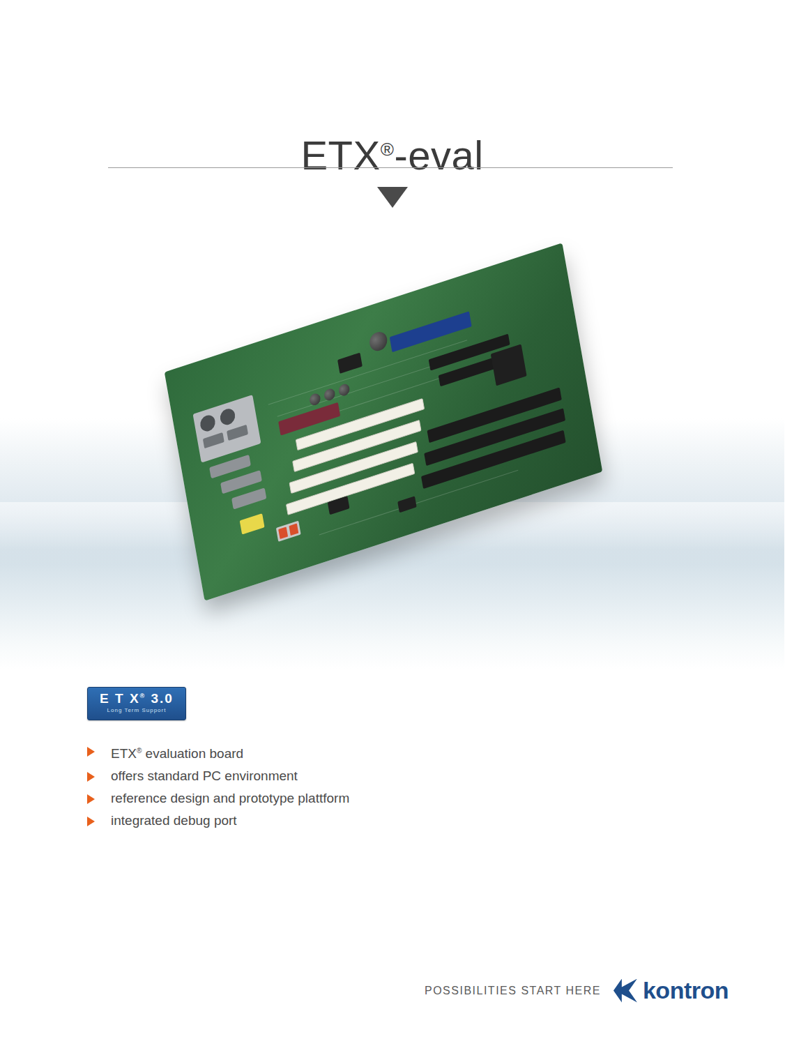ETX®-eval
E T X® 3.0
Long Term Support
ETX® evaluation board
offers standard PC environment
reference design and prototype plattform
integrated debug port
POSSIBILITIES START HERE
kontron